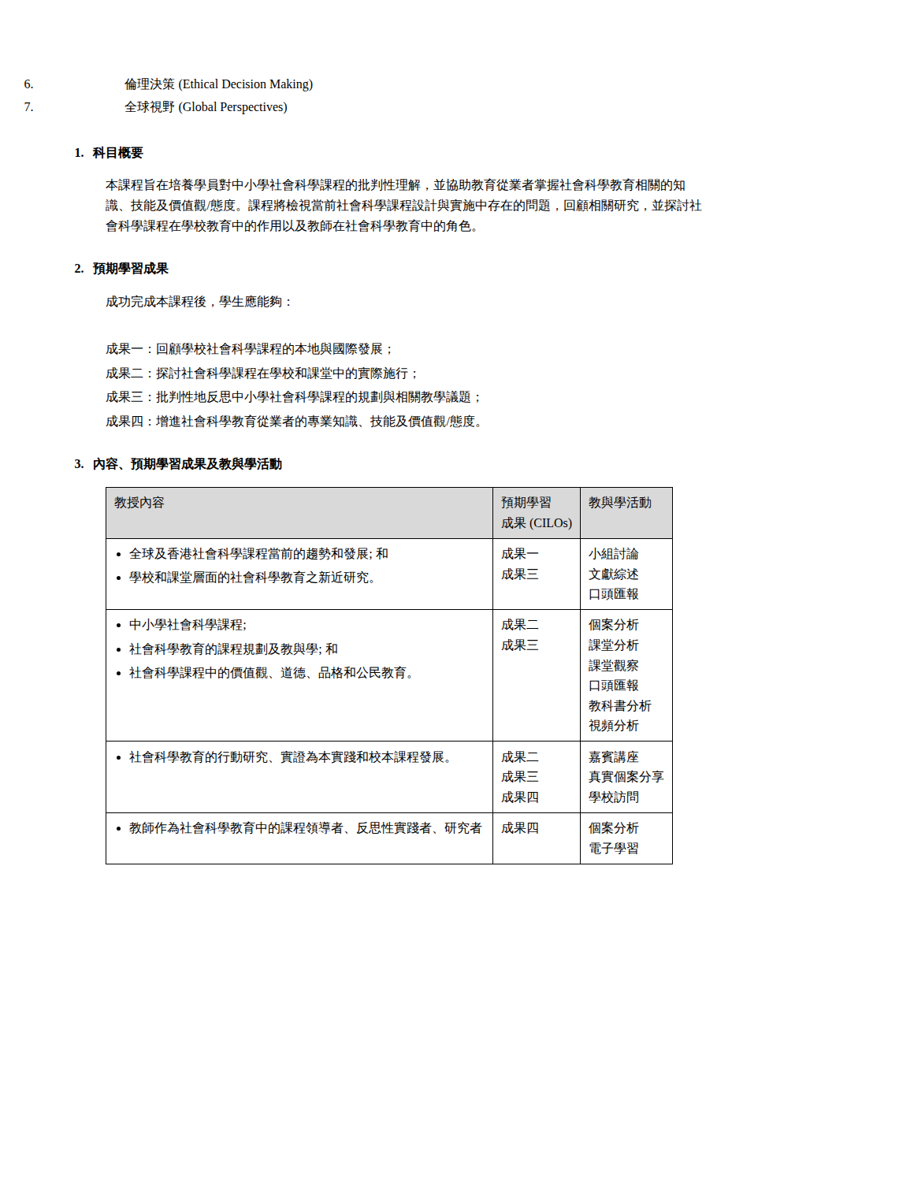6. 倫理決策 (Ethical Decision Making)
7. 全球視野 (Global Perspectives)
1. 科目概要
本課程旨在培養學員對中小學社會科學課程的批判性理解，並協助教育從業者掌握社會科學教育相關的知識、技能及價值觀/態度。課程將檢視當前社會科學課程設計與實施中存在的問題，回顧相關研究，並探討社會科學課程在學校教育中的作用以及教師在社會科學教育中的角色。
2. 預期學習成果
成功完成本課程後，學生應能夠：
成果一：回顧學校社會科學課程的本地與國際發展；
成果二：探討社會科學課程在學校和課堂中的實際施行；
成果三：批判性地反思中小學社會科學課程的規劃與相關教學議題；
成果四：增進社會科學教育從業者的專業知識、技能及價值觀/態度。
3. 內容、預期學習成果及教與學活動
| 教授內容 | 預期學習 成果 (CILOs) | 教與學活動 |
| --- | --- | --- |
| 全球及香港社會科學課程當前的趨勢和發展; 和 學校和課堂層面的社會科學教育之新近研究。 | 成果一 成果三 | 小組討論 文獻綜述 口頭匯報 |
| 中小學社會科學課程; 社會科學教育的課程規劃及教與學; 和 社會科學課程中的價值觀、道德、品格和公民教育。 | 成果二 成果三 | 個案分析 課堂分析 課堂觀察 口頭匯報 教科書分析 視頻分析 |
| 社會科學教育的行動研究、實證為本實踐和校本課程發展。 | 成果二 成果三 成果四 | 嘉賓講座 真實個案分享 學校訪問 |
| 教師作為社會科學教育中的課程領導者、反思性實踐者、研究者 | 成果四 | 個案分析 電子學習 |